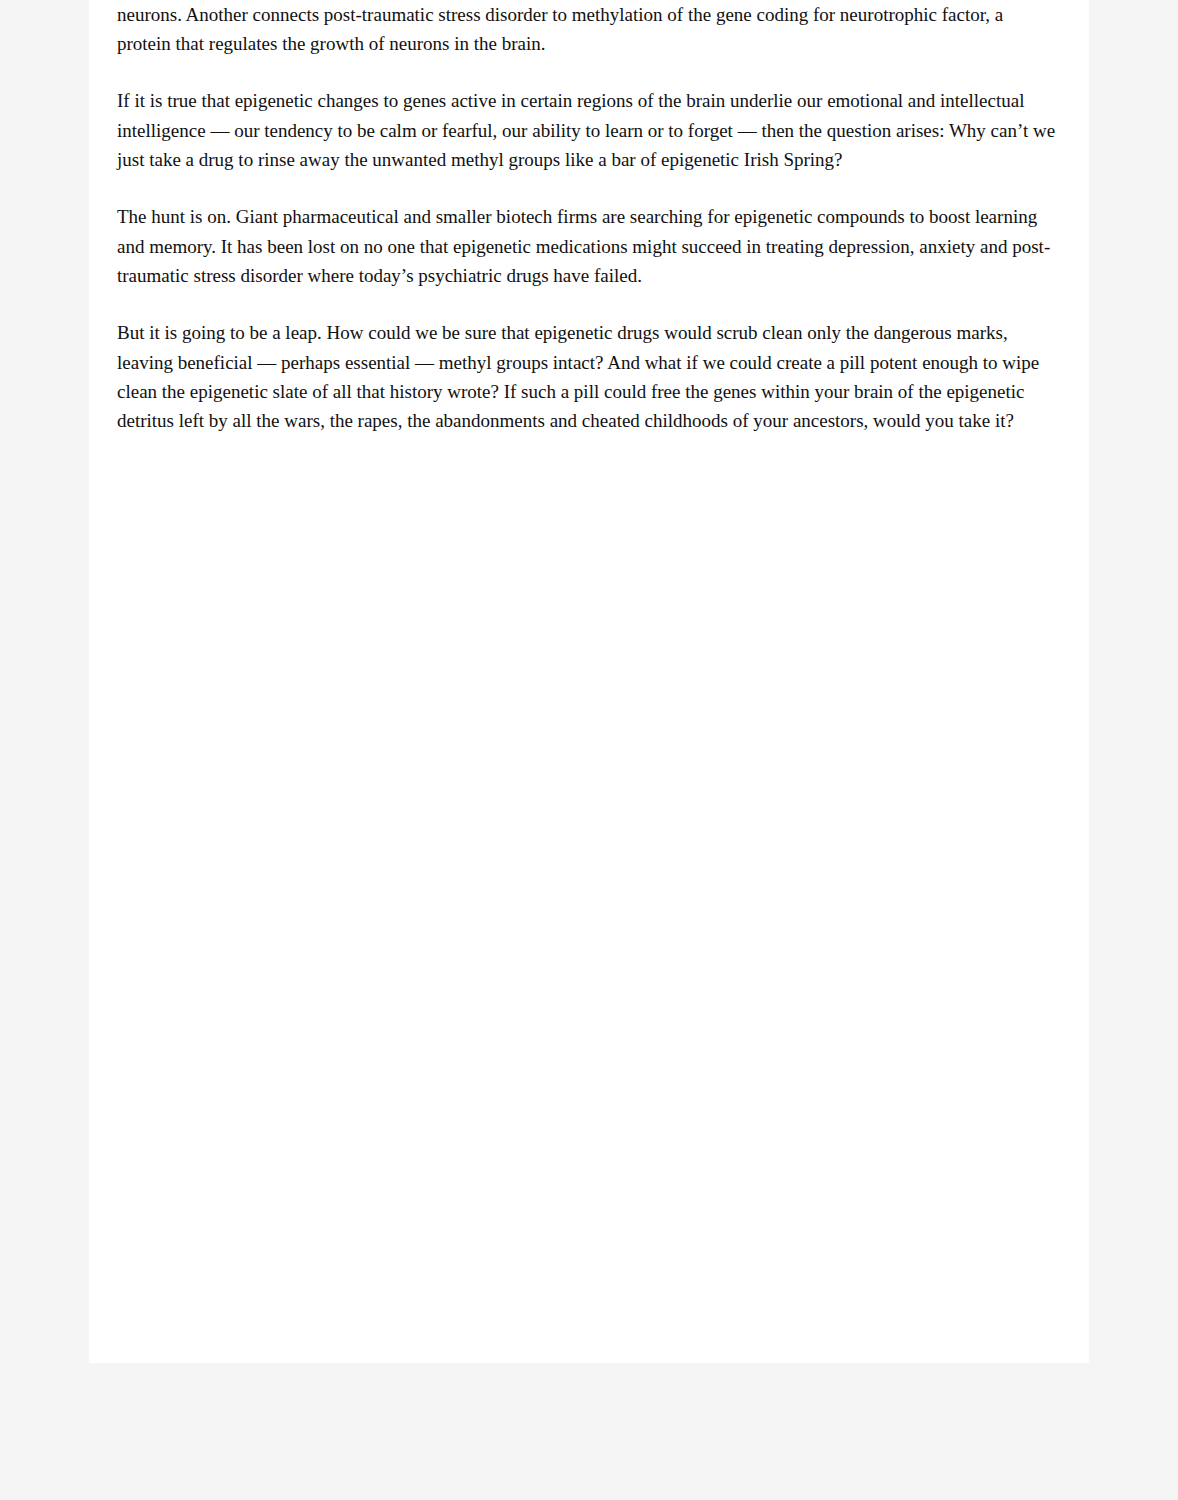neurons. Another connects post-traumatic stress disorder to methylation of the gene coding for neurotrophic factor, a protein that regulates the growth of neurons in the brain.
If it is true that epigenetic changes to genes active in certain regions of the brain underlie our emotional and intellectual intelligence — our tendency to be calm or fearful, our ability to learn or to forget — then the question arises: Why can’t we just take a drug to rinse away the unwanted methyl groups like a bar of epigenetic Irish Spring?
The hunt is on. Giant pharmaceutical and smaller biotech firms are searching for epigenetic compounds to boost learning and memory. It has been lost on no one that epigenetic medications might succeed in treating depression, anxiety and post-traumatic stress disorder where today’s psychiatric drugs have failed.
But it is going to be a leap. How could we be sure that epigenetic drugs would scrub clean only the dangerous marks, leaving beneficial — perhaps essential — methyl groups intact? And what if we could create a pill potent enough to wipe clean the epigenetic slate of all that history wrote? If such a pill could free the genes within your brain of the epigenetic detritus left by all the wars, the rapes, the abandonments and cheated childhoods of your ancestors, would you take it?